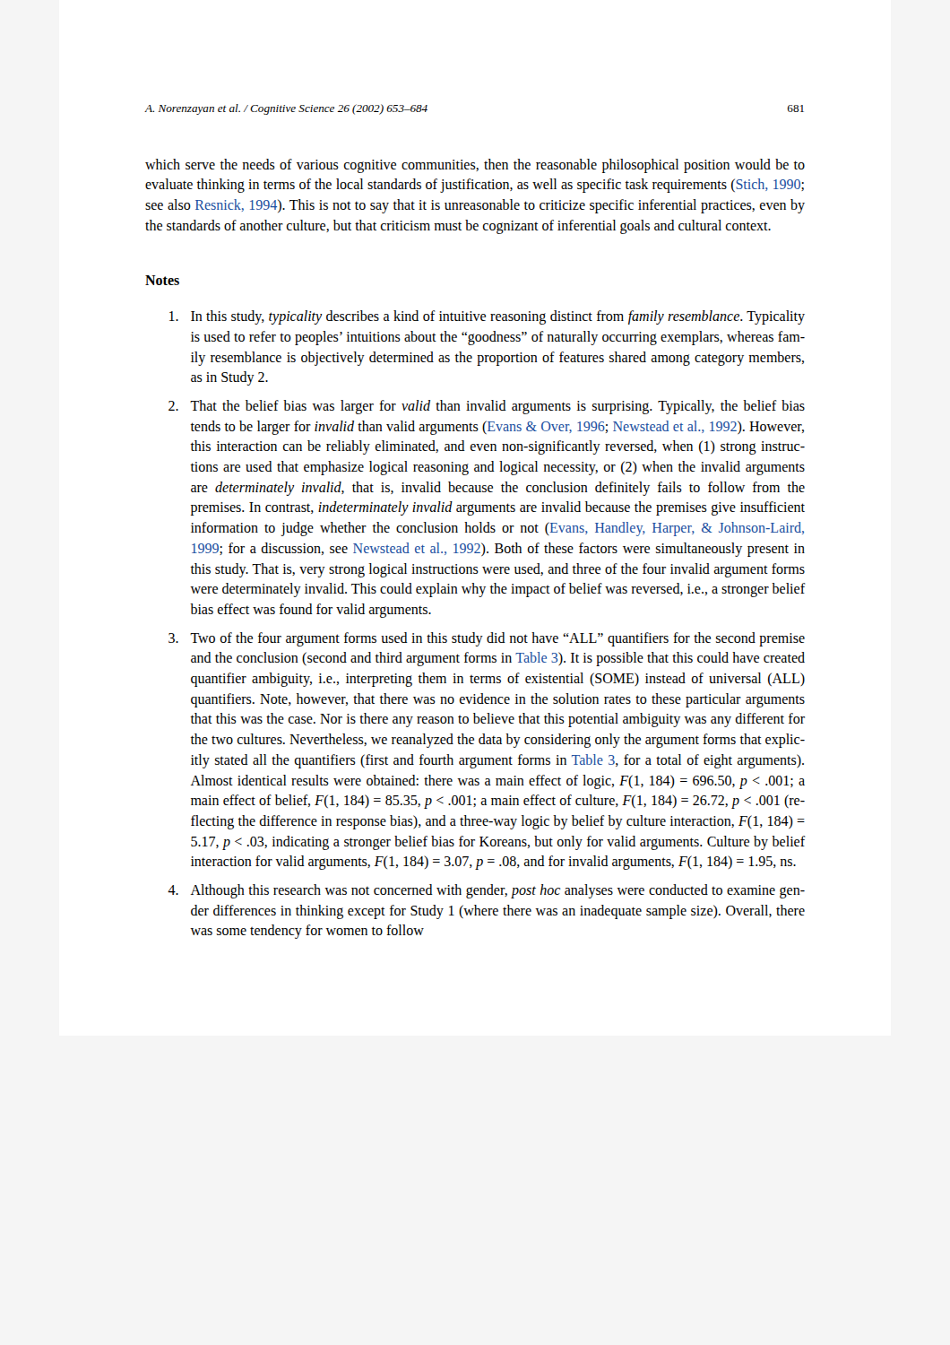A. Norenzayan et al. / Cognitive Science 26 (2002) 653–684 681
which serve the needs of various cognitive communities, then the reasonable philosophical position would be to evaluate thinking in terms of the local standards of justification, as well as specific task requirements (Stich, 1990; see also Resnick, 1994). This is not to say that it is unreasonable to criticize specific inferential practices, even by the standards of another culture, but that criticism must be cognizant of inferential goals and cultural context.
Notes
In this study, typicality describes a kind of intuitive reasoning distinct from family resemblance. Typicality is used to refer to peoples’ intuitions about the “goodness” of naturally occurring exemplars, whereas family resemblance is objectively determined as the proportion of features shared among category members, as in Study 2.
That the belief bias was larger for valid than invalid arguments is surprising. Typically, the belief bias tends to be larger for invalid than valid arguments (Evans & Over, 1996; Newstead et al., 1992). However, this interaction can be reliably eliminated, and even non-significantly reversed, when (1) strong instructions are used that emphasize logical reasoning and logical necessity, or (2) when the invalid arguments are determinately invalid, that is, invalid because the conclusion definitely fails to follow from the premises. In contrast, indeterminately invalid arguments are invalid because the premises give insufficient information to judge whether the conclusion holds or not (Evans, Handley, Harper, & Johnson-Laird, 1999; for a discussion, see Newstead et al., 1992). Both of these factors were simultaneously present in this study. That is, very strong logical instructions were used, and three of the four invalid argument forms were determinately invalid. This could explain why the impact of belief was reversed, i.e., a stronger belief bias effect was found for valid arguments.
Two of the four argument forms used in this study did not have “ALL” quantifiers for the second premise and the conclusion (second and third argument forms in Table 3). It is possible that this could have created quantifier ambiguity, i.e., interpreting them in terms of existential (SOME) instead of universal (ALL) quantifiers. Note, however, that there was no evidence in the solution rates to these particular arguments that this was the case. Nor is there any reason to believe that this potential ambiguity was any different for the two cultures. Nevertheless, we reanalyzed the data by considering only the argument forms that explicitly stated all the quantifiers (first and fourth argument forms in Table 3, for a total of eight arguments). Almost identical results were obtained: there was a main effect of logic, F(1, 184) = 696.50, p < .001; a main effect of belief, F(1, 184) = 85.35, p < .001; a main effect of culture, F(1, 184) = 26.72, p < .001 (reflecting the difference in response bias), and a three-way logic by belief by culture interaction, F(1, 184) = 5.17, p < .03, indicating a stronger belief bias for Koreans, but only for valid arguments. Culture by belief interaction for valid arguments, F(1, 184) = 3.07, p = .08, and for invalid arguments, F(1, 184) = 1.95, ns.
Although this research was not concerned with gender, post hoc analyses were conducted to examine gender differences in thinking except for Study 1 (where there was an inadequate sample size). Overall, there was some tendency for women to follow